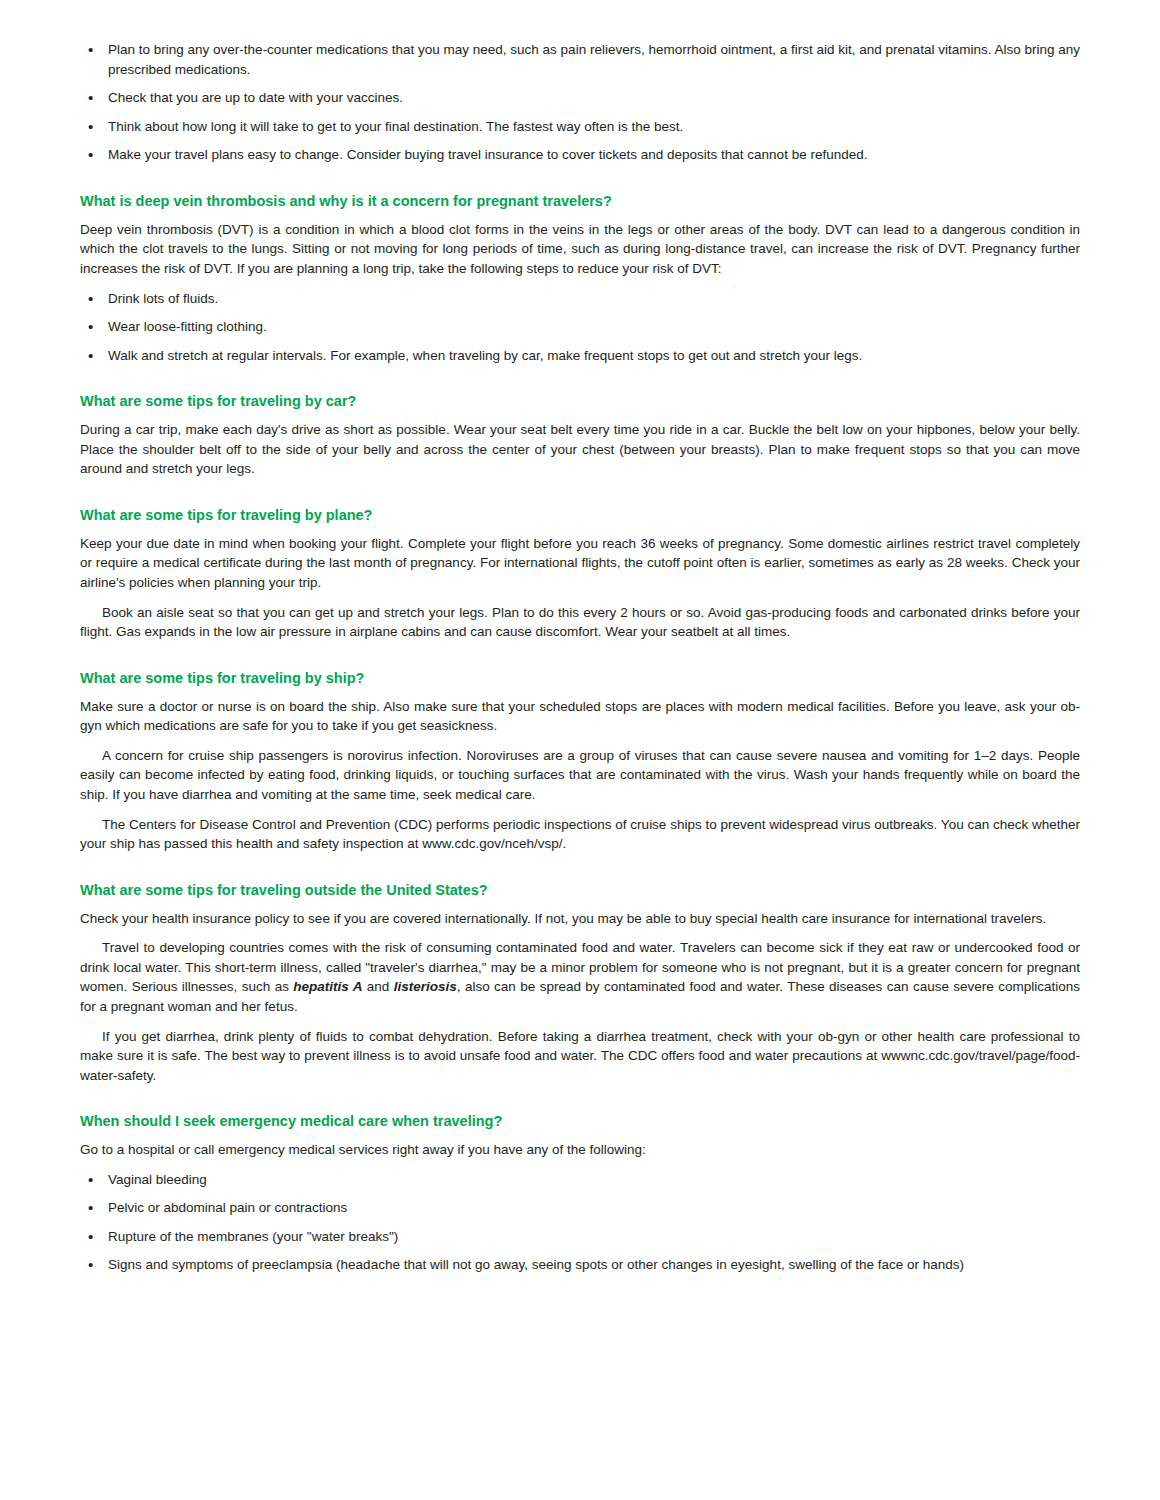Plan to bring any over-the-counter medications that you may need, such as pain relievers, hemorrhoid ointment, a first aid kit, and prenatal vitamins. Also bring any prescribed medications.
Check that you are up to date with your vaccines.
Think about how long it will take to get to your final destination. The fastest way often is the best.
Make your travel plans easy to change. Consider buying travel insurance to cover tickets and deposits that cannot be refunded.
What is deep vein thrombosis and why is it a concern for pregnant travelers?
Deep vein thrombosis (DVT) is a condition in which a blood clot forms in the veins in the legs or other areas of the body. DVT can lead to a dangerous condition in which the clot travels to the lungs. Sitting or not moving for long periods of time, such as during long-distance travel, can increase the risk of DVT. Pregnancy further increases the risk of DVT. If you are planning a long trip, take the following steps to reduce your risk of DVT:
Drink lots of fluids.
Wear loose-fitting clothing.
Walk and stretch at regular intervals. For example, when traveling by car, make frequent stops to get out and stretch your legs.
What are some tips for traveling by car?
During a car trip, make each day's drive as short as possible. Wear your seat belt every time you ride in a car. Buckle the belt low on your hipbones, below your belly. Place the shoulder belt off to the side of your belly and across the center of your chest (between your breasts). Plan to make frequent stops so that you can move around and stretch your legs.
What are some tips for traveling by plane?
Keep your due date in mind when booking your flight. Complete your flight before you reach 36 weeks of pregnancy. Some domestic airlines restrict travel completely or require a medical certificate during the last month of pregnancy. For international flights, the cutoff point often is earlier, sometimes as early as 28 weeks. Check your airline's policies when planning your trip.
Book an aisle seat so that you can get up and stretch your legs. Plan to do this every 2 hours or so. Avoid gas-producing foods and carbonated drinks before your flight. Gas expands in the low air pressure in airplane cabins and can cause discomfort. Wear your seatbelt at all times.
What are some tips for traveling by ship?
Make sure a doctor or nurse is on board the ship. Also make sure that your scheduled stops are places with modern medical facilities. Before you leave, ask your ob-gyn which medications are safe for you to take if you get seasickness.
A concern for cruise ship passengers is norovirus infection. Noroviruses are a group of viruses that can cause severe nausea and vomiting for 1–2 days. People easily can become infected by eating food, drinking liquids, or touching surfaces that are contaminated with the virus. Wash your hands frequently while on board the ship. If you have diarrhea and vomiting at the same time, seek medical care.
The Centers for Disease Control and Prevention (CDC) performs periodic inspections of cruise ships to prevent widespread virus outbreaks. You can check whether your ship has passed this health and safety inspection at www.cdc.gov/nceh/vsp/.
What are some tips for traveling outside the United States?
Check your health insurance policy to see if you are covered internationally. If not, you may be able to buy special health care insurance for international travelers.
Travel to developing countries comes with the risk of consuming contaminated food and water. Travelers can become sick if they eat raw or undercooked food or drink local water. This short-term illness, called "traveler's diarrhea," may be a minor problem for someone who is not pregnant, but it is a greater concern for pregnant women. Serious illnesses, such as hepatitis A and listeriosis, also can be spread by contaminated food and water. These diseases can cause severe complications for a pregnant woman and her fetus.
If you get diarrhea, drink plenty of fluids to combat dehydration. Before taking a diarrhea treatment, check with your ob-gyn or other health care professional to make sure it is safe. The best way to prevent illness is to avoid unsafe food and water. The CDC offers food and water precautions at wwwnc.cdc.gov/travel/page/food-water-safety.
When should I seek emergency medical care when traveling?
Go to a hospital or call emergency medical services right away if you have any of the following:
Vaginal bleeding
Pelvic or abdominal pain or contractions
Rupture of the membranes (your "water breaks")
Signs and symptoms of preeclampsia (headache that will not go away, seeing spots or other changes in eyesight, swelling of the face or hands)